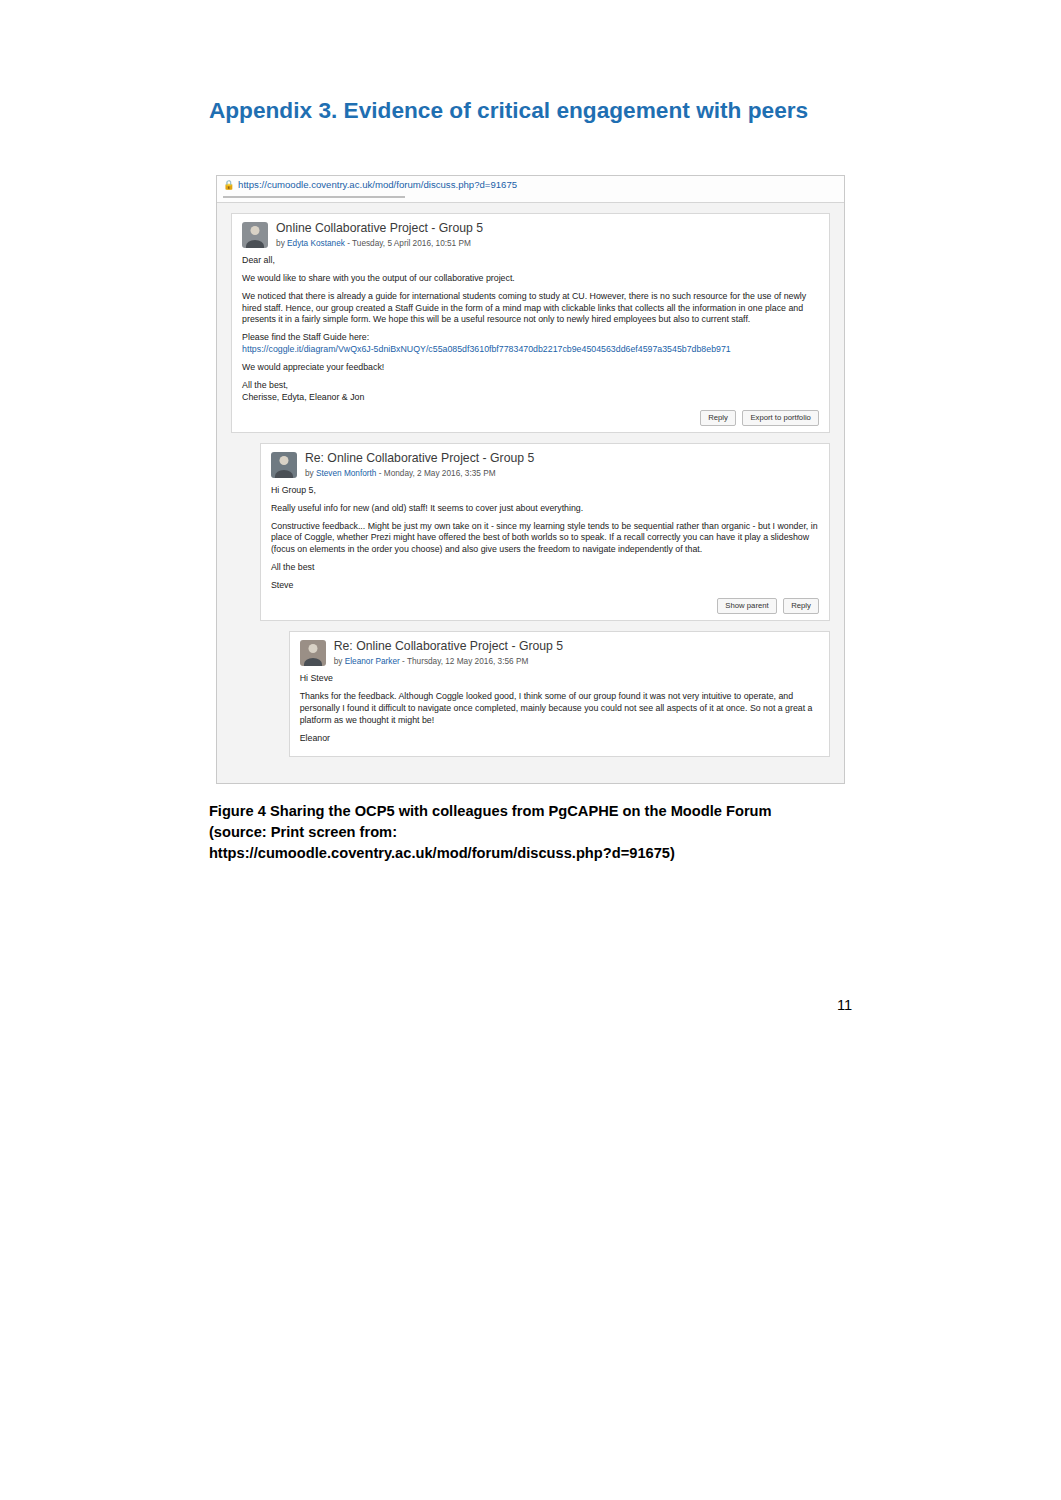Appendix 3. Evidence of critical engagement with peers
🔒https://cumoodle.coventry.ac.uk/mod/forum/discuss.php?d=91675
Online Collaborative Project - Group 5
by Edyta Kostanek - Tuesday, 5 April 2016, 10:51 PM
Dear all,
We would like to share with you the output of our collaborative project.
We noticed that there is already a guide for international students coming to study at CU. However, there is no such resource for the use of newly hired staff. Hence, our group created a Staff Guide in the form of a mind map with clickable links that collects all the information in one place and presents it in a fairly simple form. We hope this will be a useful resource not only to newly hired employees but also to current staff.
Please find the Staff Guide here:
https://coggle.it/diagram/VwQx6J-5dniBxNUQY/c55a085df3610fbf7783470db2217cb9e4504563dd6ef4597a3545b7db8eb971
We would appreciate your feedback!
All the best,
Cherisse, Edyta, Eleanor & Jon
Reply Export to portfolio
Re: Online Collaborative Project - Group 5
by Steven Monforth - Monday, 2 May 2016, 3:35 PM
Hi Group 5,
Really useful info for new (and old) staff! It seems to cover just about everything.
Constructive feedback... Might be just my own take on it - since my learning style tends to be sequential rather than organic - but I wonder, in place of Coggle, whether Prezi might have offered the best of both worlds so to speak. If a recall correctly you can have it play a slideshow (focus on elements in the order you choose) and also give users the freedom to navigate independently of that.
All the best
Steve
Show parent Reply
Re: Online Collaborative Project - Group 5
by Eleanor Parker - Thursday, 12 May 2016, 3:56 PM
Hi Steve
Thanks for the feedback. Although Coggle looked good, I think some of our group found it was not very intuitive to operate, and personally I found it difficult to navigate once completed, mainly because you could not see all aspects of it at once. So not a great a platform as we thought it might be!
Eleanor
Figure 4 Sharing the OCP5 with colleagues from PgCAPHE on the Moodle Forum
(source: Print screen from:
https://cumoodle.coventry.ac.uk/mod/forum/discuss.php?d=91675)
11